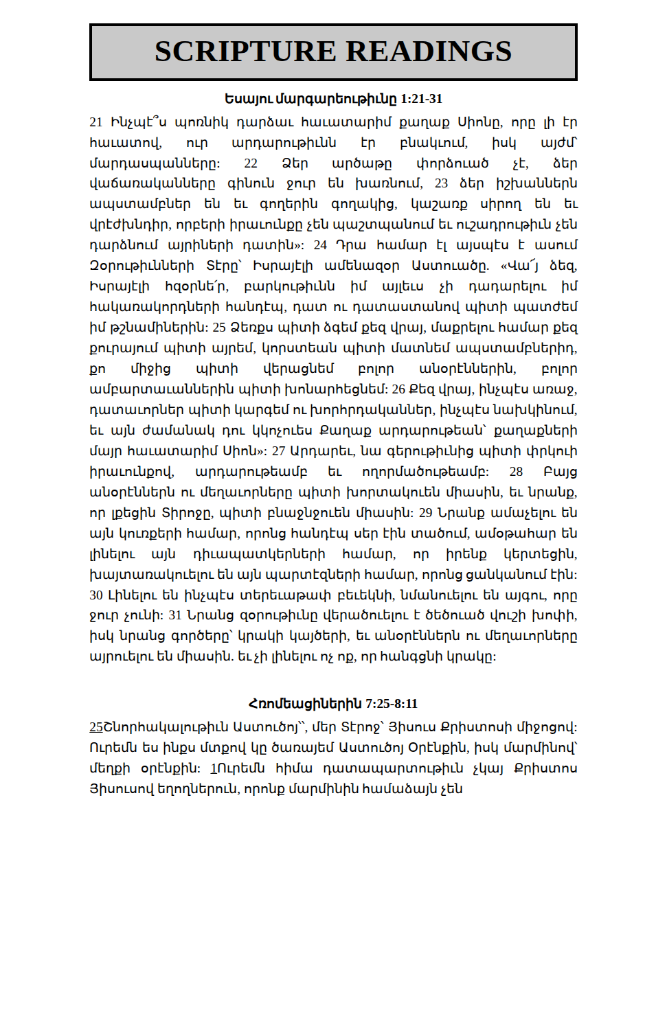SCRIPTURE READINGS
Եսայու մարգարեութիւնը 1:21-31
21 Ինչպէ՞ս պոռնիկ դարձաւ հաւատարիմ քաղաք Սիոնը, որը լի էր հաւատով, ուր արդարութիւնն էր բնակւում, իսկ այժմ՝ մարդասպանները: 22 Ձեր արծաթը փորձուած չէ, ձեր վաճառականները գինուն ջուր են խառնում, 23 ձեր իշխաններն ապստամբներ են եւ գողերին գողակից, կաշառք սիրող են եւ վրէժխնդիր, որբերի իրաւունքը չեն պաշտպանում եւ ուշադրութիւն չեն դարձնում այրիների դատին»: 24 Դրա համար էլ այսպէս է ասում Զօրութիւնների Տէրը՝ Իսրայէլի ամենազօր Աստուածը. «Վա՜յ ձեզ, Իսրայէլի հզօրնե՛ր, բարկութիւնն իմ այլեւս չի դադարելու իմ հակառակորդների հանդէպ, դատ ու դատաստանով պիտի պատժեմ իմ թշնամիներին: 25 Ձեռքս պիտի ձգեմ քեզ վրայ, մաքրելու համար քեզ քուրայում պիտի այրեմ, կորստեան պիտի մատնեմ ապստամբներիդ, քո միջից պիտի վերացնեմ բոլոր անօրէններին, բոլոր ամբարտաւաններին պիտի խոնարհեցնեմ: 26 Քեզ վրայ, ինչպէս առաջ, դատաւորներ պիտի կարգեմ ու խորհրդականներ, ինչպէս նախկինում, եւ այն ժամանակ դու կկոչուես Քաղաք արդարութեան՝ քաղաքների մայր հաւատարիմ Սիոն»: 27 Արդարեւ, նա գերութիւնից պիտի փրկուի իրաւունքով, արդարութեամբ եւ ողորմածութեամբ: 28 Բայց անօրէններն ու մեղաւորները պիտի խորտակուեն միասին, եւ նրանք, որ լքեցին Տիրոջը, պիտի բնաջնջուեն միասին: 29 Նրանք ամաչելու են այն կուռքերի համար, որոնց հանդէպ սեր էին տածում, ամօթահար են լինելու այն դիւապատկերների համար, որ իրենք կերտեցին, խայտառակուելու են այն պարտէզների համար, որոնց ցանկանում էին: 30 Լինելու են ինչպէս տերեւաթափ բեւեկնի, նմանուելու են այգու, որը ջուր չունի: 31 Նրանց զօրութիւնը վերածուելու է ծեծուած վուշի խոփի, իսկ նրանց գործերը՝ կրակի կայծերի, եւ անօրէններն ու մեղաւորները այրուելու են միասին. եւ չի լինելու ոչ ոք, որ հանգցնի կրակը:
Հռոմեացիներին 7:25-8:11
25 Շնորհակալութիւն Աստուծոյ՝՝, մեր Տէրոջ՝ Յիսուս Քրիստոսի միջոցով: Ուրեմն ես ինքս մտքով կը ծառայեմ Աստուծոյ Օրէնքին, իսկ մարմինով՝ մեղքի օրէնքին: 1 Ուրեմն հիմա դատապարտութիւն չկայ Քրիստոս Յիսուսով եղողներուն, որոնք մարմինին համաձայն չեն